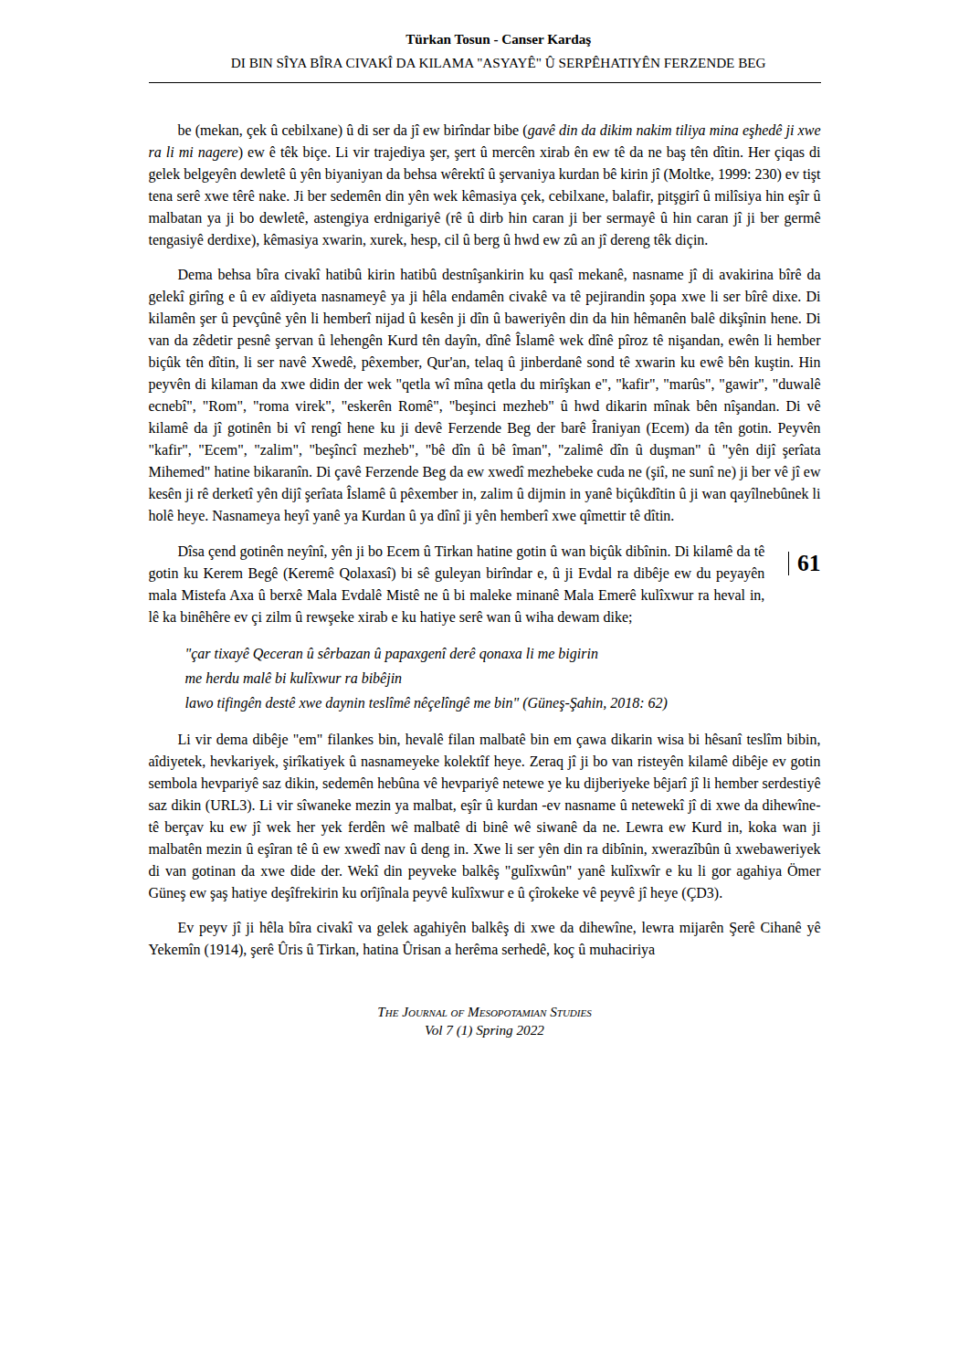Türkan Tosun - Canser Kardaş
Di Bin Sîya Bîra Civakî da Kilama "Asyayê" û Serpêhatiyên Ferzende Beg
be (mekan, çek û cebilxane) û di ser da jî ew birîndar bibe (gavê din da dikim nakim tiliya mina eşhedê ji xwe ra li mi nagere) ew ê têk biçe. Li vir trajediya şer, şert û mercên xirab ên ew tê da ne baş tên dîtin. Her çiqas di gelek belgeyên dewletê û yên biyaniyan da behsa wêrektî û şervaniya kurdan bê kirin jî (Moltke, 1999: 230) ev tişt tena serê xwe têrê nake. Ji ber sedemên din yên wek kêmasiya çek, cebilxane, balafir, pitşgirî û milîsiya hin eşîr û malbatan ya ji bo dewletê, astengiya erdnigariyê (rê û dirb hin caran ji ber sermayê û hin caran jî ji ber germê tengasiyê derdixe), kêmasiya xwarin, xurek, hesp, cil û berg û hwd ew zû an jî dereng têk diçin.
Dema behsa bîra civakî hatibû kirin hatibû destnîşankirin ku qasî mekanê, nasname jî di avakirina bîrê da gelekî girîng e û ev aîdiyeta nasnameyê ya ji hêla endamên civakê va tê pejirandin şopa xwe li ser bîrê dixe. Di kilamên şer û pevçûnê yên li hemberî nijad û kesên ji dîn û baweriyên din da hin hêmanên balê dikşînin hene. Di van da zêdetir pesnê şervan û lehengên Kurd tên dayîn, dînê Îslamê wek dînê pîroz tê nişandan, ewên li hember biçûk tên dîtin, li ser navê Xwedê, pêxember, Qur'an, telaq û jinberdanê sond tê xwarin ku ewê bên kuştin. Hin peyvên di kilaman da xwe didin der wek "qetla wî mîna qetla du mirîşkan e", "kafir", "marûs", "gawir", "duwalê ecnebî", "Rom", "roma virek", "eskerên Romê", "beşinci mezheb" û hwd dikarin mînak bên nîşandan. Di vê kilamê da jî gotinên bi vî rengî hene ku ji devê Ferzende Beg der barê Îraniyan (Ecem) da tên gotin. Peyvên "kafir", "Ecem", "zalim", "beşîncî mezheb", "bê dîn û bê îman", "zalimê dîn û duşman" û "yên dijî şerîata Mihemed" hatine bikaranîn. Di çavê Ferzende Beg da ew xwedî mezhebeke cuda ne (şiî, ne sunî ne) ji ber vê jî ew kesên ji rê derketî yên dijî şerîata Îslamê û pêxember in, zalim û dijmin in yanê biçûkdîtin û ji wan qayîlnebûnek li holê heye. Nasnameya heyî yanê ya Kurdan û ya dînî ji yên hemberî xwe qîmettir tê dîtin.
61
Dîsa çend gotinên neyînî, yên ji bo Ecem û Tirkan hatine gotin û wan biçûk dibînin. Di kilamê da tê gotin ku Kerem Begê (Keremê Qolaxasî) bi sê guleyan birîndar e, û ji Evdal ra dibêje ew du peyayên mala Mistefa Axa û berxê Mala Evdalê Mistê ne û bi maleke minanê Mala Emerê kulîxwur ra heval in, lê ka binêhêre ev çi zilm û rewşeke xirab e ku hatiye serê wan û wiha dewam dike;
"çar tixayê Qeceran û sêrbazan û papaxgenî derê qonaxa li me bigirin
me herdu malê bi kulîxwur ra bibêjin
lawo tifingên destê xwe daynin teslîmê nêçelîngê me bin" (Güneş-Şahin, 2018: 62)
Li vir dema dibêje "em" filankes bin, hevalê filan malbatê bin em çawa dikarin wisa bi hêsanî teslîm bibin, aîdiyetek, hevkariyek, şirîkatiyek û nasnameyeke kolektîf heye. Zeraq jî ji bo van risteyên kilamê dibêje ev gotin sembola hevpariyê saz dikin, sedemên hebûna vê hevpariyê netewe ye ku dijberiyeke bêjarî jî li hember serdestiyê saz dikin (URL3). Li vir sîwaneke mezin ya malbat, eşîr û kurdan -ev nasname û netewekî jî di xwe da dihewîne- tê berçav ku ew jî wek her yek ferdên wê malbatê di binê wê siwanê da ne. Lewra ew Kurd in, koka wan ji malbatên mezin û eşîran tê û ew xwedî nav û deng in. Xwe li ser yên din ra dibînin, xwerazîbûn û xwebaweriyek di van gotinan da xwe dide der. Wekî din peyveke balkêş "gulîxwûn" yanê kulîxwîr e ku li gor agahiya Ömer Güneş ew şaş hatiye deşîfrekirin ku orîjînala peyvê kulîxwur e û çîrokeke vê peyvê jî heye (ÇD3).
Ev peyv jî ji hêla bîra civakî va gelek agahiyên balkêş di xwe da dihewîne, lewra mijarên Şerê Cihanê yê Yekemîn (1914), şerê Ûris û Tirkan, hatina Ûrisan a herêma serhedê, koç û muhaciriya
The Journal of Mesopotamian Studies
Vol 7 (1) Spring 2022